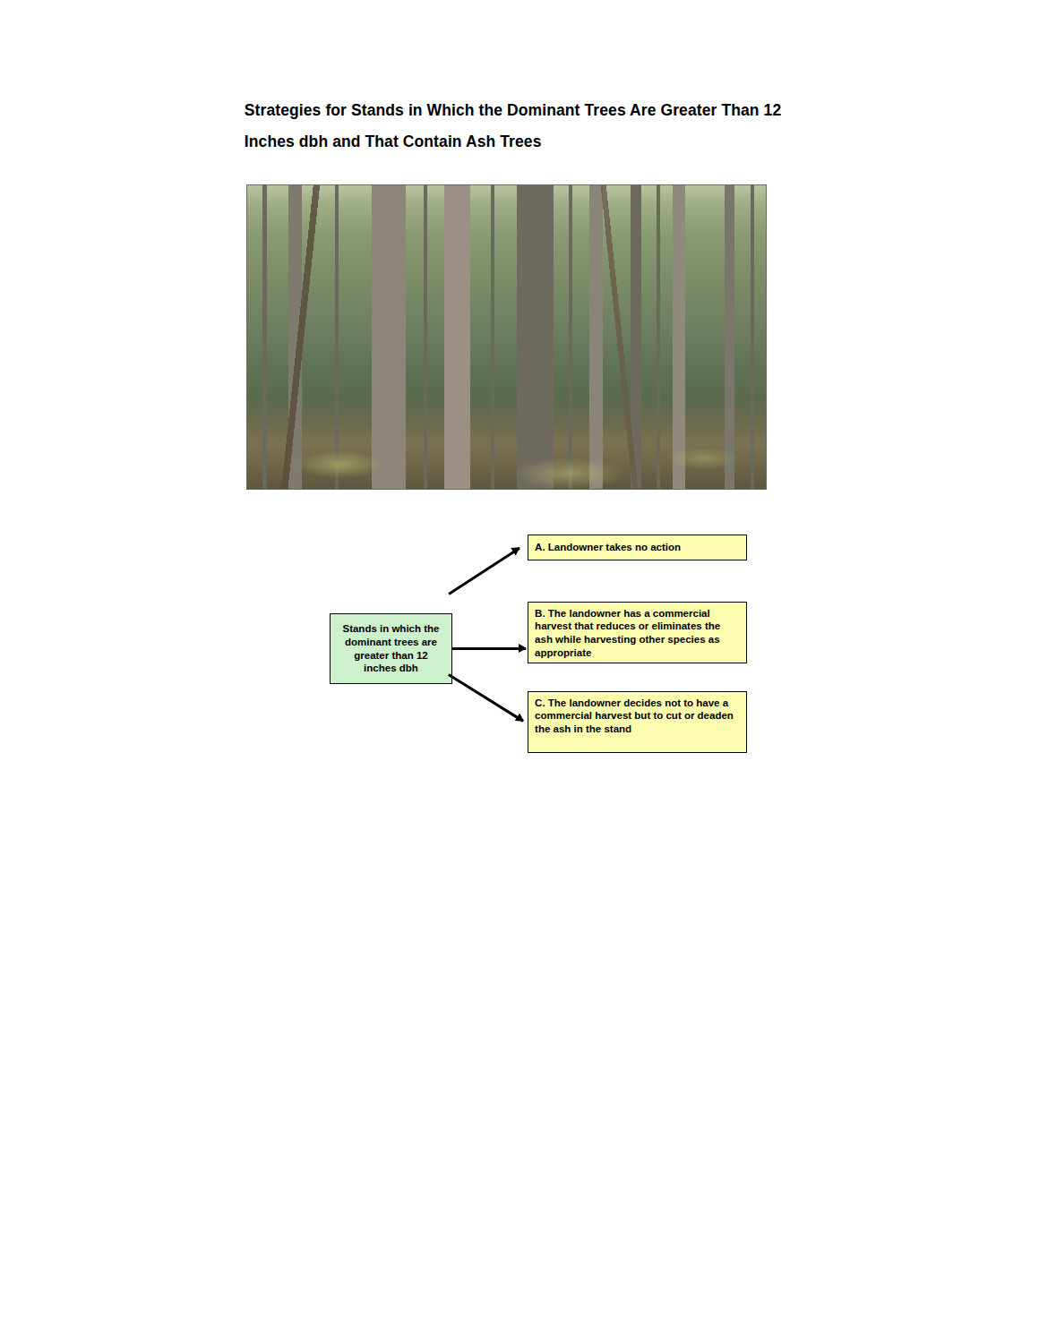Strategies for Stands in Which the Dominant Trees Are Greater Than 12 Inches dbh and That Contain Ash Trees
Stands in which the dominant trees are greater than 12 inches dbh
A. Landowner takes no action
B. The landowner has a commercial harvest that reduces or eliminates the ash while harvesting other species as appropriate
C. The landowner decides not to have a commercial harvest but to cut or deaden the ash in the stand